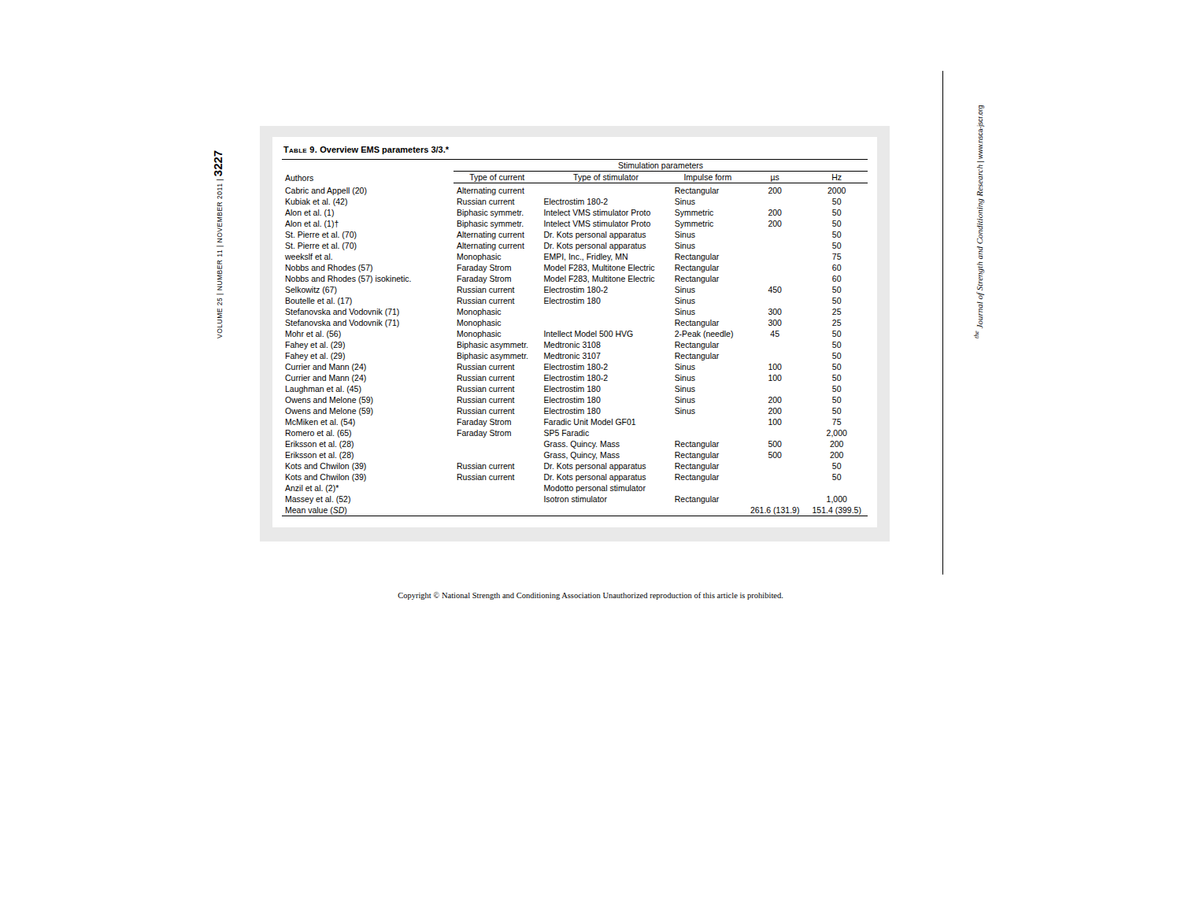VOLUME 25 | NUMBER 11 | NOVEMBER 2011 | 3227
the Journal of Strength and Conditioning Research | www.nsca-jscr.org
Table 9. Overview EMS parameters 3/3.*
| Authors | Stimulation parameters |
| --- | --- |
| Type of current | Type of stimulator | Impulse form | µs | Hz |
| Cabric and Appell (20) | Alternating current | | Rectangular | 200 | 2000 |
| Kubiak et al. (42) | Russian current | Electrostim 180-2 | Sinus | | 50 |
| Alon et al. (1) | Biphasic symmetr. | Intelect VMS stimulator Proto | Symmetric | 200 | 50 |
| Alon et al. (1)† | Biphasic symmetr. | Intelect VMS stimulator Proto | Symmetric | 200 | 50 |
| St. Pierre et al. (70) | Alternating current | Dr. Kots personal apparatus | Sinus | | 50 |
| St. Pierre et al. (70) | Alternating current | Dr. Kots personal apparatus | Sinus | | 50 |
| weekslf et al. | Monophasic | EMPI, Inc., Fridley, MN | Rectangular | | 75 |
| Nobbs and Rhodes (57) | Faraday Strom | Model F283, Multitone Electric | Rectangular | | 60 |
| Nobbs and Rhodes (57) isokinetic. | Faraday Strom | Model F283, Multitone Electric | Rectangular | | 60 |
| Selkowitz (67) | Russian current | Electrostim 180-2 | Sinus | 450 | 50 |
| Boutelle et al. (17) | Russian current | Electrostim 180 | Sinus | | 50 |
| Stefanovska and Vodovnik (71) | Monophasic | | Sinus | 300 | 25 |
| Stefanovska and Vodovnik (71) | Monophasic | | Rectangular | 300 | 25 |
| Mohr et al. (56) | Monophasic | Intellect Model 500 HVG | 2-Peak (needle) | 45 | 50 |
| Fahey et al. (29) | Biphasic asymmetr. | Medtronic 3108 | Rectangular | | 50 |
| Fahey et al. (29) | Biphasic asymmetr. | Medtronic 3107 | Rectangular | | 50 |
| Currier and Mann (24) | Russian current | Electrostim 180-2 | Sinus | 100 | 50 |
| Currier and Mann (24) | Russian current | Electrostim 180-2 | Sinus | 100 | 50 |
| Laughman et al. (45) | Russian current | Electrostim 180 | Sinus | | 50 |
| Owens and Melone (59) | Russian current | Electrostim 180 | Sinus | 200 | 50 |
| Owens and Melone (59) | Russian current | Electrostim 180 | Sinus | 200 | 50 |
| McMiken et al. (54) | Faraday Strom | Faradic Unit Model GF01 | | 100 | 75 |
| Romero et al. (65) | Faraday Strom | SP5 Faradic | | | 2,000 |
| Eriksson et al. (28) | | Grass. Quincy. Mass | Rectangular | 500 | 200 |
| Eriksson et al. (28) | | Grass, Quincy, Mass | Rectangular | 500 | 200 |
| Kots and Chwilon (39) | Russian current | Dr. Kots personal apparatus | Rectangular | | 50 |
| Kots and Chwilon (39) | Russian current | Dr. Kots personal apparatus | Rectangular | | 50 |
| Anzil et al. (2)* | | Modotto personal stimulator | | | |
| Massey et al. (52) | | Isotron stimulator | Rectangular | | 1,000 |
| Mean value ( SD ) | | | | 261.6 (131.9) | 151.4 (399.5) |
Copyright © National Strength and Conditioning Association Unauthorized reproduction of this article is prohibited.